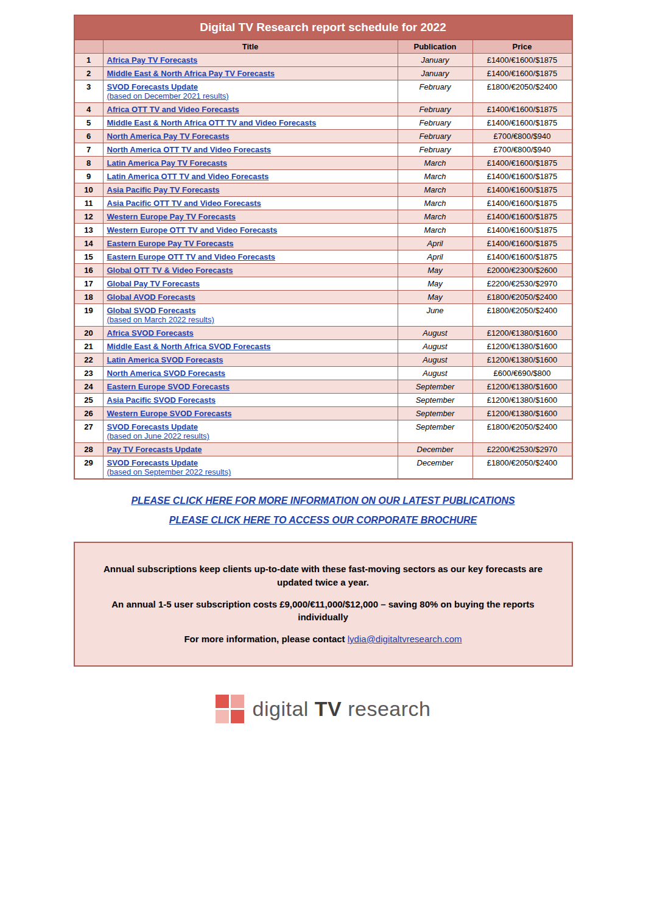Digital TV Research report schedule for 2022
| | Title | Publication | Price |
| --- | --- | --- | --- |
| 1 | Africa Pay TV Forecasts | January | £1400/€1600/$1875 |
| 2 | Middle East & North Africa Pay TV Forecasts | January | £1400/€1600/$1875 |
| 3 | SVOD Forecasts Update (based on December 2021 results) | February | £1800/€2050/$2400 |
| 4 | Africa OTT TV and Video Forecasts | February | £1400/€1600/$1875 |
| 5 | Middle East & North Africa OTT TV and Video Forecasts | February | £1400/€1600/$1875 |
| 6 | North America Pay TV Forecasts | February | £700/€800/$940 |
| 7 | North America OTT TV and Video Forecasts | February | £700/€800/$940 |
| 8 | Latin America Pay TV Forecasts | March | £1400/€1600/$1875 |
| 9 | Latin America OTT TV and Video Forecasts | March | £1400/€1600/$1875 |
| 10 | Asia Pacific Pay TV Forecasts | March | £1400/€1600/$1875 |
| 11 | Asia Pacific OTT TV and Video Forecasts | March | £1400/€1600/$1875 |
| 12 | Western Europe Pay TV Forecasts | March | £1400/€1600/$1875 |
| 13 | Western Europe OTT TV and Video Forecasts | March | £1400/€1600/$1875 |
| 14 | Eastern Europe Pay TV Forecasts | April | £1400/€1600/$1875 |
| 15 | Eastern Europe OTT TV and Video Forecasts | April | £1400/€1600/$1875 |
| 16 | Global OTT TV & Video Forecasts | May | £2000/€2300/$2600 |
| 17 | Global Pay TV Forecasts | May | £2200/€2530/$2970 |
| 18 | Global AVOD Forecasts | May | £1800/€2050/$2400 |
| 19 | Global SVOD Forecasts (based on March 2022 results) | June | £1800/€2050/$2400 |
| 20 | Africa SVOD Forecasts | August | £1200/€1380/$1600 |
| 21 | Middle East & North Africa SVOD Forecasts | August | £1200/€1380/$1600 |
| 22 | Latin America SVOD Forecasts | August | £1200/€1380/$1600 |
| 23 | North America SVOD Forecasts | August | £600/€690/$800 |
| 24 | Eastern Europe SVOD Forecasts | September | £1200/€1380/$1600 |
| 25 | Asia Pacific SVOD Forecasts | September | £1200/€1380/$1600 |
| 26 | Western Europe SVOD Forecasts | September | £1200/€1380/$1600 |
| 27 | SVOD Forecasts Update (based on June 2022 results) | September | £1800/€2050/$2400 |
| 28 | Pay TV Forecasts Update | December | £2200/€2530/$2970 |
| 29 | SVOD Forecasts Update (based on September 2022 results) | December | £1800/€2050/$2400 |
PLEASE CLICK HERE FOR MORE INFORMATION ON OUR LATEST PUBLICATIONS
PLEASE CLICK HERE TO ACCESS OUR CORPORATE BROCHURE
Annual subscriptions keep clients up-to-date with these fast-moving sectors as our key forecasts are updated twice a year.
An annual 1-5 user subscription costs £9,000/€11,000/$12,000 – saving 80% on buying the reports individually
For more information, please contact lydia@digitaltvresearch.com
digital TV research